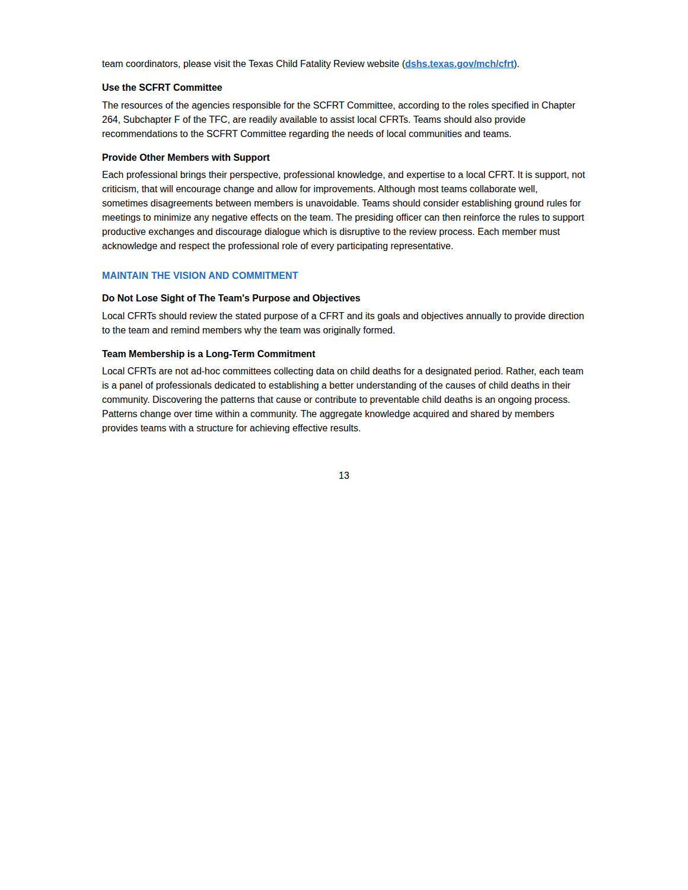team coordinators, please visit the Texas Child Fatality Review website (dshs.texas.gov/mch/cfrt).
Use the SCFRT Committee
The resources of the agencies responsible for the SCFRT Committee, according to the roles specified in Chapter 264, Subchapter F of the TFC, are readily available to assist local CFRTs. Teams should also provide recommendations to the SCFRT Committee regarding the needs of local communities and teams.
Provide Other Members with Support
Each professional brings their perspective, professional knowledge, and expertise to a local CFRT. It is support, not criticism, that will encourage change and allow for improvements. Although most teams collaborate well, sometimes disagreements between members is unavoidable. Teams should consider establishing ground rules for meetings to minimize any negative effects on the team. The presiding officer can then reinforce the rules to support productive exchanges and discourage dialogue which is disruptive to the review process. Each member must acknowledge and respect the professional role of every participating representative.
Maintain the Vision and Commitment
Do Not Lose Sight of The Team's Purpose and Objectives
Local CFRTs should review the stated purpose of a CFRT and its goals and objectives annually to provide direction to the team and remind members why the team was originally formed.
Team Membership is a Long-Term Commitment
Local CFRTs are not ad-hoc committees collecting data on child deaths for a designated period. Rather, each team is a panel of professionals dedicated to establishing a better understanding of the causes of child deaths in their community. Discovering the patterns that cause or contribute to preventable child deaths is an ongoing process. Patterns change over time within a community. The aggregate knowledge acquired and shared by members provides teams with a structure for achieving effective results.
13